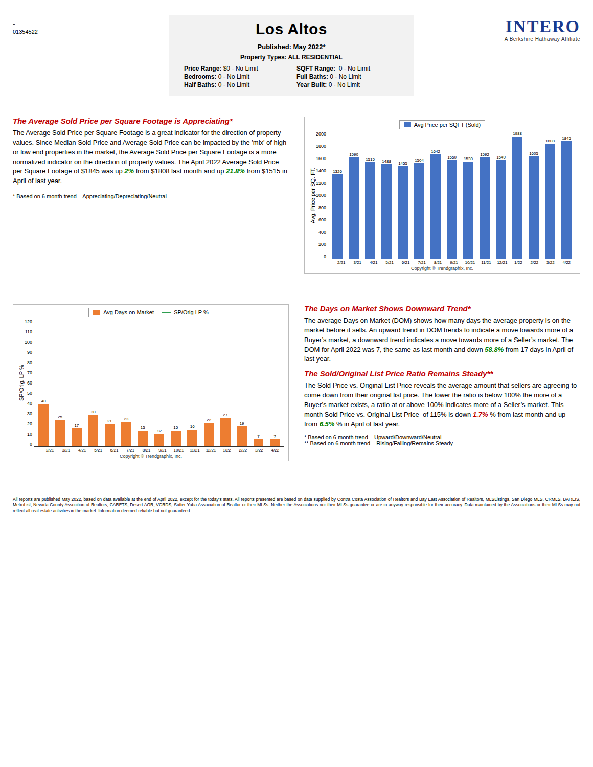-
01354522
Los Altos
Published: May 2022*
Property Types: ALL RESIDENTIAL
Price Range: $0 - No Limit
SQFT Range: 0 - No Limit
Bedrooms: 0 - No Limit
Full Baths: 0 - No Limit
Half Baths: 0 - No Limit
Year Built: 0 - No Limit
INTERO
A Berkshire Hathaway Affiliate
The Average Sold Price per Square Footage is Appreciating*
The Average Sold Price per Square Footage is a great indicator for the direction of property values. Since Median Sold Price and Average Sold Price can be impacted by the 'mix' of high or low end properties in the market, the Average Sold Price per Square Footage is a more normalized indicator on the direction of property values. The April 2022 Average Sold Price per Square Footage of $1845 was up 2% from $1808 last month and up 21.8% from $1515 in April of last year.
* Based on 6 month trend – Appreciating/Depreciating/Neutral
Avg Price per SQFT (Sold)
Avg. Price per SQ. FT.
2000180016001400120010008006004002000
1326
1590
1515
1488
1455
1504
1642
1550
1530
1592
1549
1988
1605
1808
1845
2/213/214/215/216/217/218/219/2110/2111/2112/211/222/223/224/22
Copyright ® Trendgraphix, Inc.
Avg Days on Market SP/Orig LP %
SP/Orig. LP %
1201101009080706050403020100
40
25
17
30
21
23
15
12
15
16
22
27
19
7
7
2/213/214/215/216/217/218/219/2110/2111/2112/211/222/223/224/22
Copyright ® Trendgraphix, Inc.
The Days on Market Shows Downward Trend*
The average Days on Market (DOM) shows how many days the average property is on the market before it sells. An upward trend in DOM trends to indicate a move towards more of a Buyer’s market, a downward trend indicates a move towards more of a Seller’s market. The DOM for April 2022 was 7, the same as last month and down 58.8% from 17 days in April of last year.
The Sold/Original List Price Ratio Remains Steady**
The Sold Price vs. Original List Price reveals the average amount that sellers are agreeing to come down from their original list price. The lower the ratio is below 100% the more of a Buyer’s market exists, a ratio at or above 100% indicates more of a Seller’s market. This month Sold Price vs. Original List Price of 115% is down 1.7% % from last month and up from 6.5% % in April of last year.
* Based on 6 month trend – Upward/Downward/Neutral
** Based on 6 month trend – Rising/Falling/Remains Steady
All reports are published May 2022, based on data available at the end of April 2022, except for the today's stats. All reports presented are based on data supplied by Contra Costa Association of Realtors and Bay East Association of Realtors, MLSListings, San Diego MLS, CRMLS, BAREIS, MetroList, Nevada County Assocition of Realtors, CARETS, Desert AOR, VCRDS, Sutter Yuba Association of Realtor or their MLSs. Neither the Associations nor their MLSs guarantee or are in anyway responsible for their accuracy. Data maintained by the Associations or their MLSs may not reflect all real estate activities in the market. Information deemed reliable but not guaranteed.